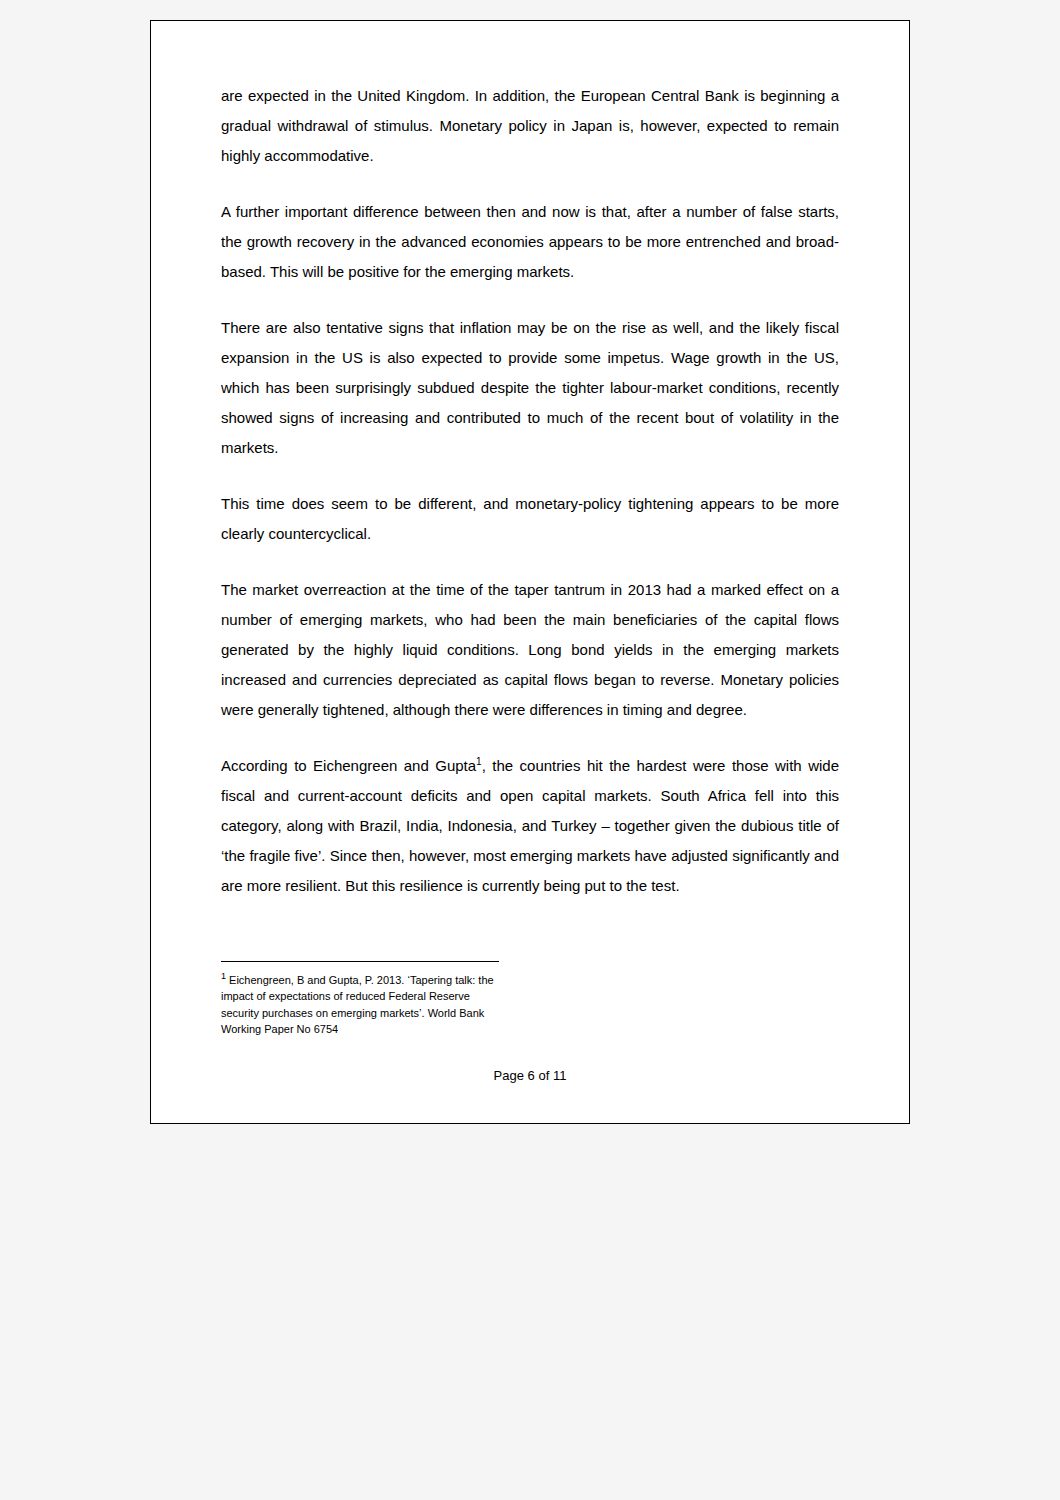are expected in the United Kingdom. In addition, the European Central Bank is beginning a gradual withdrawal of stimulus. Monetary policy in Japan is, however, expected to remain highly accommodative.
A further important difference between then and now is that, after a number of false starts, the growth recovery in the advanced economies appears to be more entrenched and broad-based. This will be positive for the emerging markets.
There are also tentative signs that inflation may be on the rise as well, and the likely fiscal expansion in the US is also expected to provide some impetus. Wage growth in the US, which has been surprisingly subdued despite the tighter labour-market conditions, recently showed signs of increasing and contributed to much of the recent bout of volatility in the markets.
This time does seem to be different, and monetary-policy tightening appears to be more clearly countercyclical.
The market overreaction at the time of the taper tantrum in 2013 had a marked effect on a number of emerging markets, who had been the main beneficiaries of the capital flows generated by the highly liquid conditions. Long bond yields in the emerging markets increased and currencies depreciated as capital flows began to reverse. Monetary policies were generally tightened, although there were differences in timing and degree.
According to Eichengreen and Gupta1, the countries hit the hardest were those with wide fiscal and current-account deficits and open capital markets. South Africa fell into this category, along with Brazil, India, Indonesia, and Turkey – together given the dubious title of ‘the fragile five’. Since then, however, most emerging markets have adjusted significantly and are more resilient. But this resilience is currently being put to the test.
1 Eichengreen, B and Gupta, P. 2013. ‘Tapering talk: the impact of expectations of reduced Federal Reserve security purchases on emerging markets’. World Bank Working Paper No 6754
Page 6 of 11